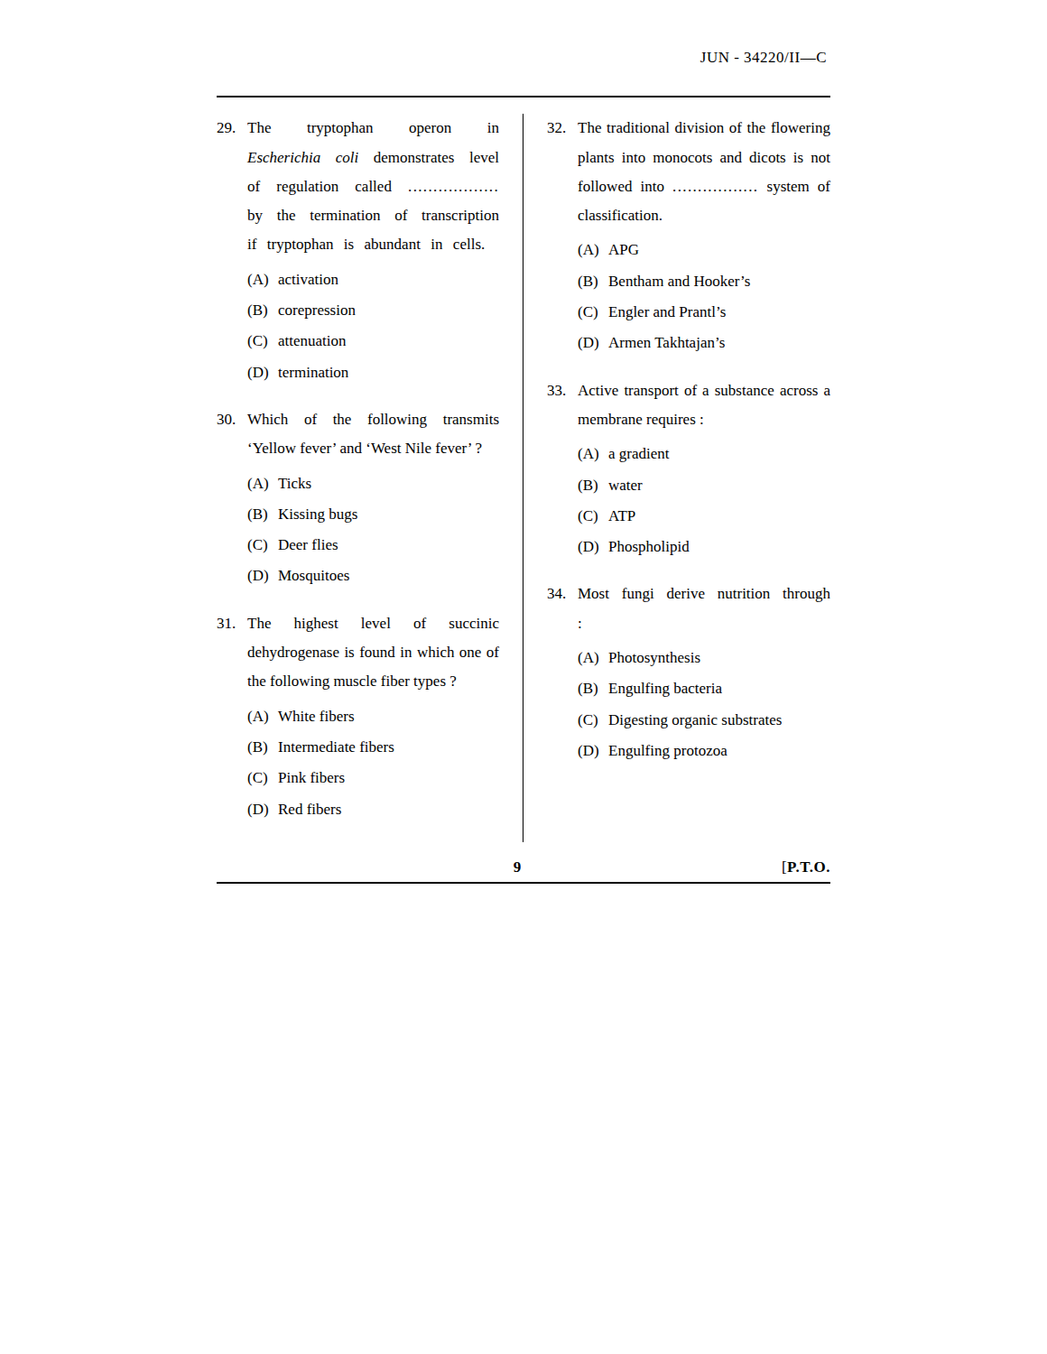JUN - 34220/II—C
29.
The tryptophan operon in Escherichia coli demonstrates level of regulation called .................. by the termination of transcription if tryptophan is abundant in cells.
(A) activation
(B) corepression
(C) attenuation
(D) termination
30.
Which of the following transmits ‘Yellow fever’ and ‘West Nile fever’ ?
(A) Ticks
(B) Kissing bugs
(C) Deer flies
(D) Mosquitoes
31.
The highest level of succinic dehydrogenase is found in which one of the following muscle fiber types ?
(A) White fibers
(B) Intermediate fibers
(C) Pink fibers
(D) Red fibers
32.
The traditional division of the flowering plants into monocots and dicots is not followed into ................. system of classification.
(A) APG
(B) Bentham and Hooker’s
(C) Engler and Prantl’s
(D) Armen Takhtajan’s
33.
Active transport of a substance across a membrane requires :
(A) a gradient
(B) water
(C) ATP
(D) Phospholipid
34.
Most fungi derive nutrition through :
(A) Photosynthesis
(B) Engulfing bacteria
(C) Digesting organic substrates
(D) Engulfing protozoa
9 [P.T.O.